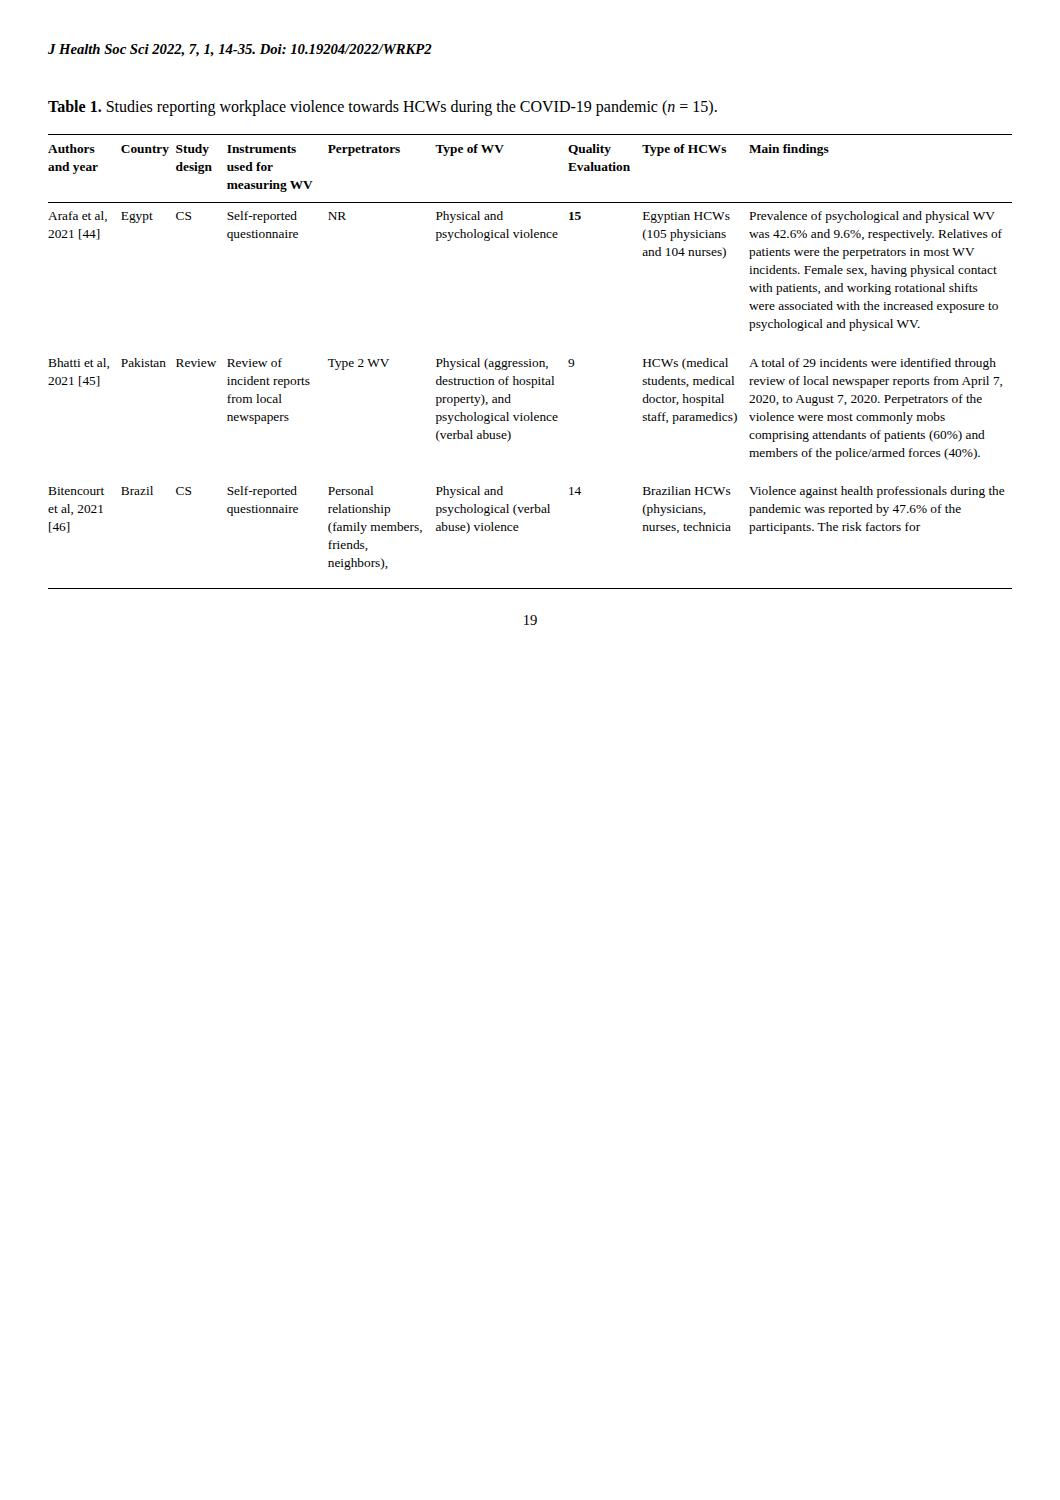J Health Soc Sci 2022, 7, 1, 14-35. Doi: 10.19204/2022/WRKP2
Table 1. Studies reporting workplace violence towards HCWs during the COVID-19 pandemic (n = 15).
| Authors and year | Country | Study design | Instruments used for measuring WV | Perpetrators | Type of WV | Quality Evaluation | Type of HCWs | Main findings |
| --- | --- | --- | --- | --- | --- | --- | --- | --- |
| Arafa et al, 2021 [44] | Egypt | CS | Self-reported questionnaire | NR | Physical and psychological violence | 15 | Egyptian HCWs (105 physicians and 104 nurses) | Prevalence of psychological and physical WV was 42.6% and 9.6%, respectively. Relatives of patients were the perpetrators in most WV incidents. Female sex, having physical contact with patients, and working rotational shifts were associated with the increased exposure to psychological and physical WV. |
| Bhatti et al, 2021 [45] | Pakistan | Review | Review of incident reports from local newspapers | Type 2 WV | Physical (aggression, destruction of hospital property), and psychological violence (verbal abuse) | 9 | HCWs (medical students, medical doctor, hospital staff, paramedics) | A total of 29 incidents were identified through review of local newspaper reports from April 7, 2020, to August 7, 2020. Perpetrators of the violence were most commonly mobs comprising attendants of patients (60%) and members of the police/armed forces (40%). |
| Bitencourt et al, 2021 [46] | Brazil | CS | Self-reported questionnaire | Personal relationship (family members, friends, neighbors), | Physical and psychological (verbal abuse) violence | 14 | Brazilian HCWs (physicians, nurses, technicia | Violence against health professionals during the pandemic was reported by 47.6% of the participants. The risk factors for |
19